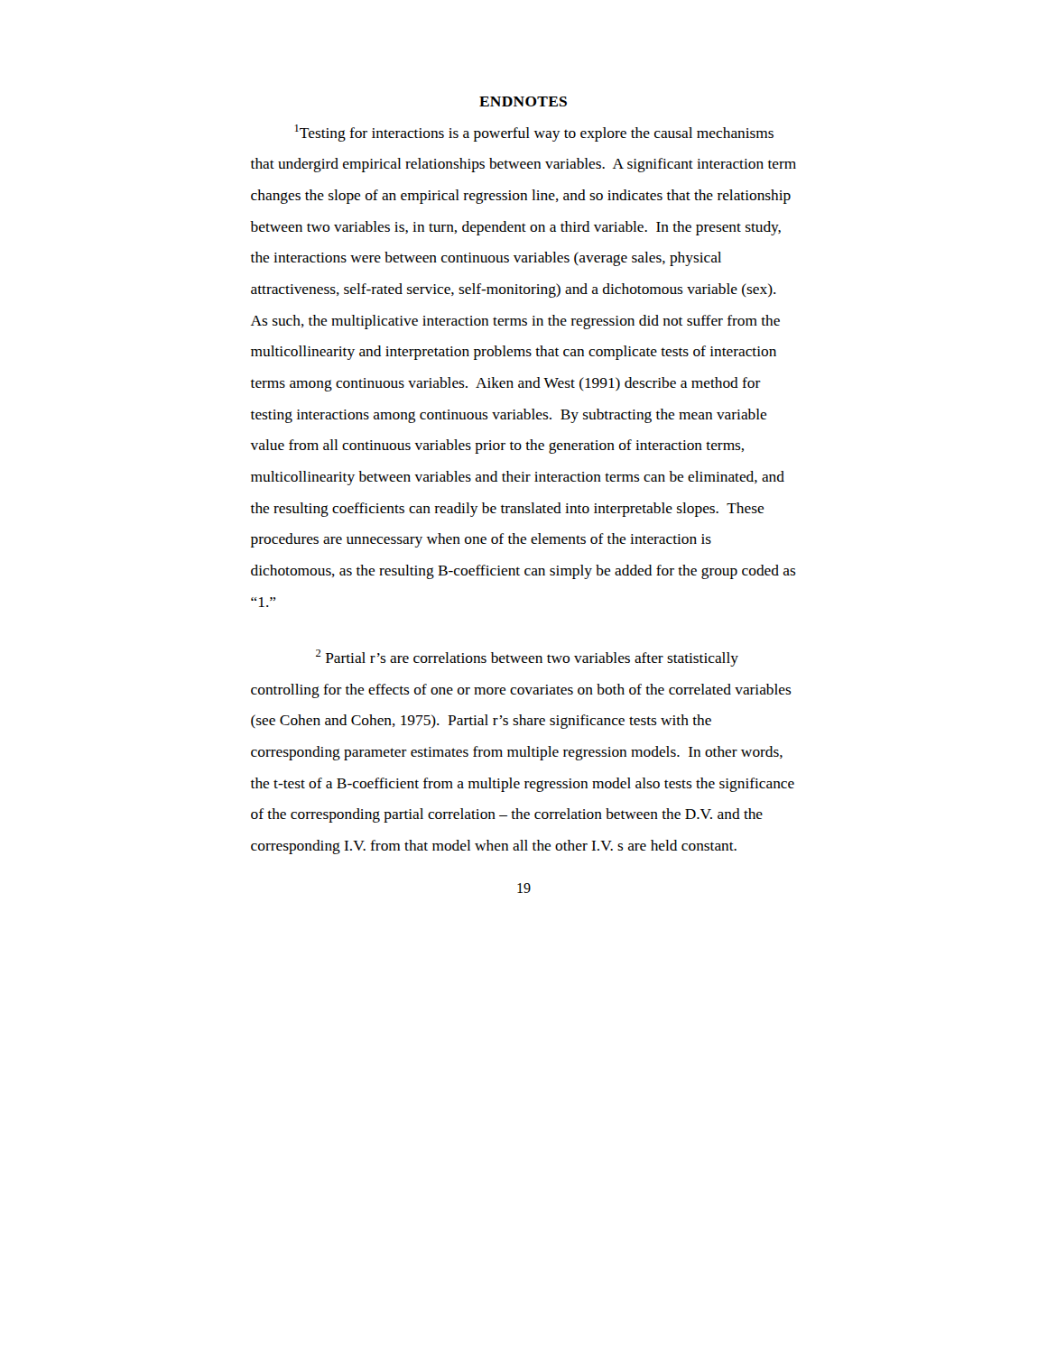ENDNOTES
1Testing for interactions is a powerful way to explore the causal mechanisms that undergird empirical relationships between variables. A significant interaction term changes the slope of an empirical regression line, and so indicates that the relationship between two variables is, in turn, dependent on a third variable. In the present study, the interactions were between continuous variables (average sales, physical attractiveness, self-rated service, self-monitoring) and a dichotomous variable (sex). As such, the multiplicative interaction terms in the regression did not suffer from the multicollinearity and interpretation problems that can complicate tests of interaction terms among continuous variables. Aiken and West (1991) describe a method for testing interactions among continuous variables. By subtracting the mean variable value from all continuous variables prior to the generation of interaction terms, multicollinearity between variables and their interaction terms can be eliminated, and the resulting coefficients can readily be translated into interpretable slopes. These procedures are unnecessary when one of the elements of the interaction is dichotomous, as the resulting B-coefficient can simply be added for the group coded as “1.”
2 Partial r’s are correlations between two variables after statistically controlling for the effects of one or more covariates on both of the correlated variables (see Cohen and Cohen, 1975). Partial r’s share significance tests with the corresponding parameter estimates from multiple regression models. In other words, the t-test of a B-coefficient from a multiple regression model also tests the significance of the corresponding partial correlation – the correlation between the D.V. and the corresponding I.V. from that model when all the other I.V. s are held constant.
19